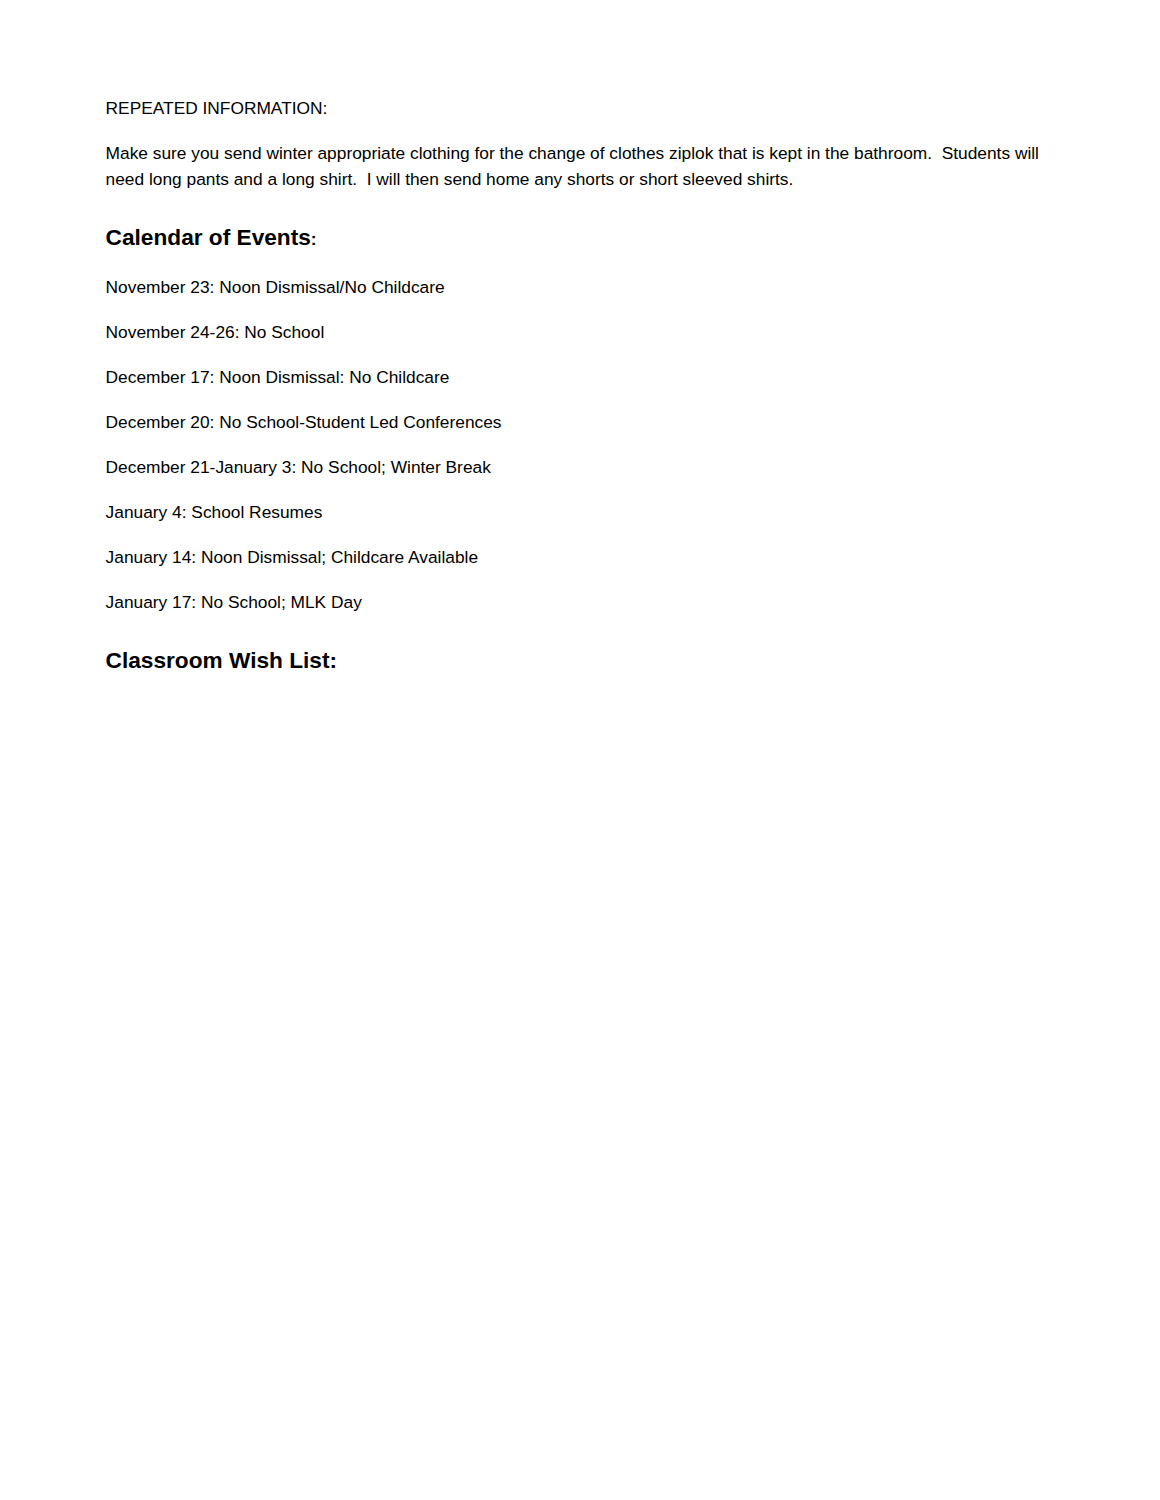REPEATED INFORMATION:
Make sure you send winter appropriate clothing for the change of clothes ziplok that is kept in the bathroom. Students will need long pants and a long shirt. I will then send home any shorts or short sleeved shirts.
Calendar of Events:
November 23: Noon Dismissal/No Childcare
November 24-26: No School
December 17: Noon Dismissal: No Childcare
December 20: No School-Student Led Conferences
December 21-January 3: No School; Winter Break
January 4: School Resumes
January 14: Noon Dismissal; Childcare Available
January 17: No School; MLK Day
Classroom Wish List: